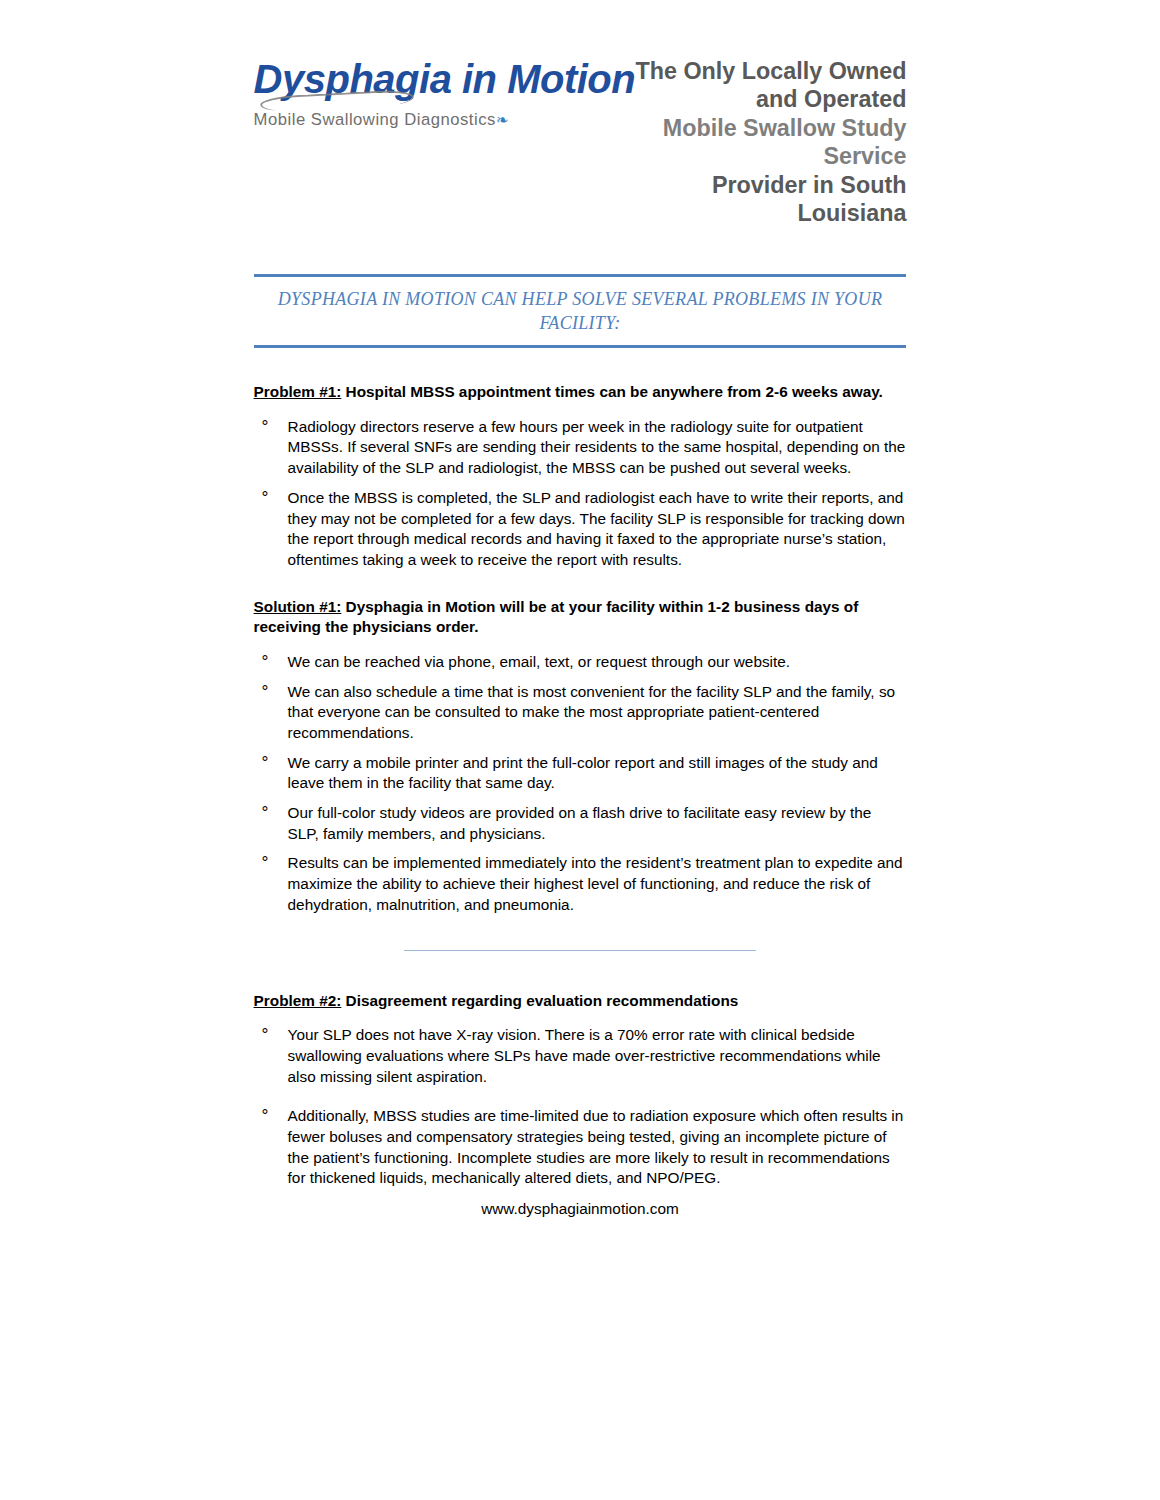Dysphagia in Motion
Mobile Swallowing Diagnostics❧
The Only Locally Owned and Operated
Mobile Swallow Study Service
Provider in South Louisiana
DYSPHAGIA IN MOTION CAN HELP SOLVE SEVERAL PROBLEMS IN YOUR FACILITY:
Problem #1: Hospital MBSS appointment times can be anywhere from 2-6 weeks away.
Radiology directors reserve a few hours per week in the radiology suite for outpatient MBSSs. If several SNFs are sending their residents to the same hospital, depending on the availability of the SLP and radiologist, the MBSS can be pushed out several weeks.
Once the MBSS is completed, the SLP and radiologist each have to write their reports, and they may not be completed for a few days. The facility SLP is responsible for tracking down the report through medical records and having it faxed to the appropriate nurse’s station, oftentimes taking a week to receive the report with results.
Solution #1: Dysphagia in Motion will be at your facility within 1-2 business days of receiving the physicians order.
We can be reached via phone, email, text, or request through our website.
We can also schedule a time that is most convenient for the facility SLP and the family, so that everyone can be consulted to make the most appropriate patient-centered recommendations.
We carry a mobile printer and print the full-color report and still images of the study and leave them in the facility that same day.
Our full-color study videos are provided on a flash drive to facilitate easy review by the SLP, family members, and physicians.
Results can be implemented immediately into the resident’s treatment plan to expedite and maximize the ability to achieve their highest level of functioning, and reduce the risk of dehydration, malnutrition, and pneumonia.
Problem #2: Disagreement regarding evaluation recommendations
Your SLP does not have X-ray vision. There is a 70% error rate with clinical bedside swallowing evaluations where SLPs have made over-restrictive recommendations while also missing silent aspiration.
Additionally, MBSS studies are time-limited due to radiation exposure which often results in fewer boluses and compensatory strategies being tested, giving an incomplete picture of the patient’s functioning. Incomplete studies are more likely to result in recommendations for thickened liquids, mechanically altered diets, and NPO/PEG.
www.dysphagiainmotion.com